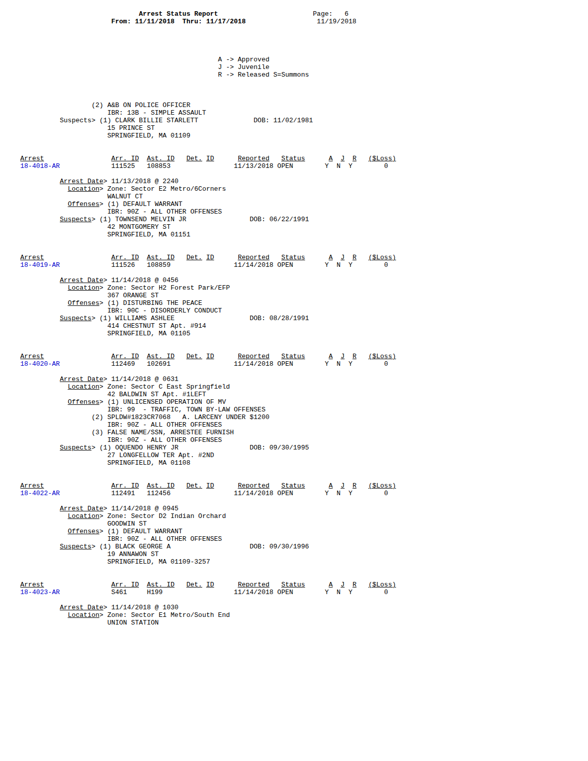Arrest Status Report                        Page:   6
                       From: 11/11/2018  Thru: 11/17/2018                  11/19/2018




                                                  A -> Approved
                                                  J -> Juvenile
                                                  R -> Released S=Summons



                  (2) A&B ON POLICE OFFICER
                      IBR: 13B - SIMPLE ASSAULT
          Suspects> (1) CLARK BILLIE STARLETT              DOB: 11/02/1981
                      15 PRINCE ST
                      SPRINGFIELD, MA 01109


Arrest                 Arr. ID  Ast. ID   Det. ID      Reported   Status      A  J  R   ($Loss)
18-4018-AR             111525   108853                11/13/2018 OPEN        Y  N  Y        0

          Arrest Date> 11/13/2018 @ 2240
            Location> Zone: Sector E2 Metro/6Corners
                      WALNUT CT
            Offenses> (1) DEFAULT WARRANT
                      IBR: 90Z - ALL OTHER OFFENSES
          Suspects> (1) TOWNSEND MELVIN JR                DOB: 06/22/1991
                      42 MONTGOMERY ST
                      SPRINGFIELD, MA 01151


Arrest                 Arr. ID  Ast. ID   Det. ID      Reported   Status      A  J  R   ($Loss)
18-4019-AR             111526   108859                11/14/2018 OPEN        Y  N  Y        0

          Arrest Date> 11/14/2018 @ 0456
            Location> Zone: Sector H2 Forest Park/EFP
                      367 ORANGE ST
            Offenses> (1) DISTURBING THE PEACE
                      IBR: 90C - DISORDERLY CONDUCT
          Suspects> (1) WILLIAMS ASHLEE                   DOB: 08/28/1991
                      414 CHESTNUT ST Apt. #914
                      SPRINGFIELD, MA 01105


Arrest                 Arr. ID  Ast. ID   Det. ID      Reported   Status      A  J  R   ($Loss)
18-4020-AR             112469   102691                11/14/2018 OPEN        Y  N  Y        0

          Arrest Date> 11/14/2018 @ 0631
            Location> Zone: Sector C East Springfield
                      42 BALDWIN ST Apt. #1LEFT
            Offenses> (1) UNLICENSED OPERATION OF MV
                      IBR: 99  - TRAFFIC, TOWN BY-LAW OFFENSES
                  (2) SPLDW#1823CR7068   A. LARCENY UNDER $1200
                      IBR: 90Z - ALL OTHER OFFENSES
                  (3) FALSE NAME/SSN, ARRESTEE FURNISH
                      IBR: 90Z - ALL OTHER OFFENSES
          Suspects> (1) OQUENDO HENRY JR                  DOB: 09/30/1995
                      27 LONGFELLOW TER Apt. #2ND
                      SPRINGFIELD, MA 01108


Arrest                 Arr. ID  Ast. ID   Det. ID      Reported   Status      A  J  R   ($Loss)
18-4022-AR             112491   112456                11/14/2018 OPEN        Y  N  Y        0

          Arrest Date> 11/14/2018 @ 0945
            Location> Zone: Sector D2 Indian Orchard
                      GOODWIN ST
            Offenses> (1) DEFAULT WARRANT
                      IBR: 90Z - ALL OTHER OFFENSES
          Suspects> (1) BLACK GEORGE A                    DOB: 09/30/1996
                      19 ANNAWON ST
                      SPRINGFIELD, MA 01109-3257


Arrest                 Arr. ID  Ast. ID   Det. ID      Reported   Status      A  J  R   ($Loss)
18-4023-AR             S461     H199                  11/14/2018 OPEN        Y  N  Y        0

          Arrest Date> 11/14/2018 @ 1030
            Location> Zone: Sector E1 Metro/South End
                      UNION STATION